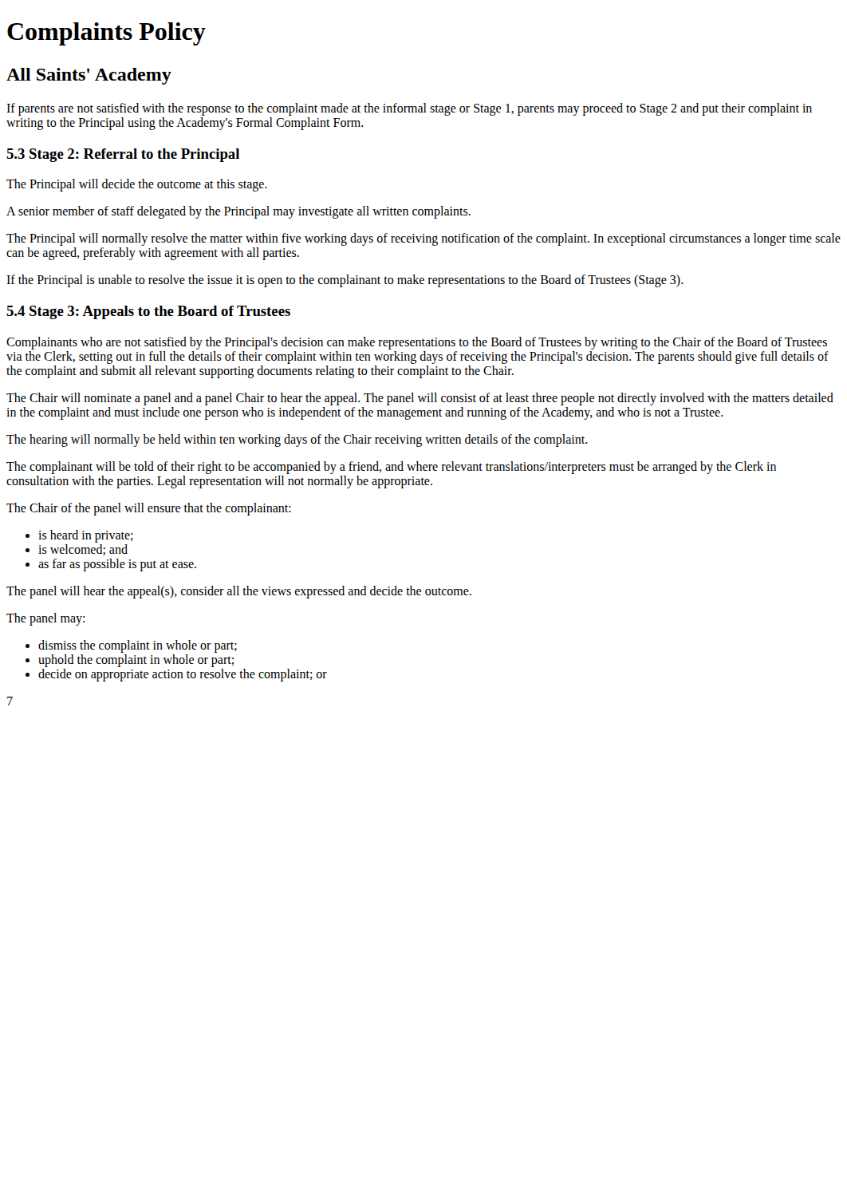Complaints Policy
All Saints' Academy
If parents are not satisfied with the response to the complaint made at the informal stage or Stage 1, parents may proceed to Stage 2 and put their complaint in writing to the Principal using the Academy's Formal Complaint Form.
5.3 Stage 2: Referral to the Principal
The Principal will decide the outcome at this stage.
A senior member of staff delegated by the Principal may investigate all written complaints.
The Principal will normally resolve the matter within five working days of receiving notification of the complaint. In exceptional circumstances a longer time scale can be agreed, preferably with agreement with all parties.
If the Principal is unable to resolve the issue it is open to the complainant to make representations to the Board of Trustees (Stage 3).
5.4 Stage 3: Appeals to the Board of Trustees
Complainants who are not satisfied by the Principal's decision can make representations to the Board of Trustees by writing to the Chair of the Board of Trustees via the Clerk, setting out in full the details of their complaint within ten working days of receiving the Principal's decision. The parents should give full details of the complaint and submit all relevant supporting documents relating to their complaint to the Chair.
The Chair will nominate a panel and a panel Chair to hear the appeal. The panel will consist of at least three people not directly involved with the matters detailed in the complaint and must include one person who is independent of the management and running of the Academy, and who is not a Trustee.
The hearing will normally be held within ten working days of the Chair receiving written details of the complaint.
The complainant will be told of their right to be accompanied by a friend, and where relevant translations/interpreters must be arranged by the Clerk in consultation with the parties. Legal representation will not normally be appropriate.
The Chair of the panel will ensure that the complainant:
is heard in private;
is welcomed; and
as far as possible is put at ease.
The panel will hear the appeal(s), consider all the views expressed and decide the outcome.
The panel may:
dismiss the complaint in whole or part;
uphold the complaint in whole or part;
decide on appropriate action to resolve the complaint; or
7